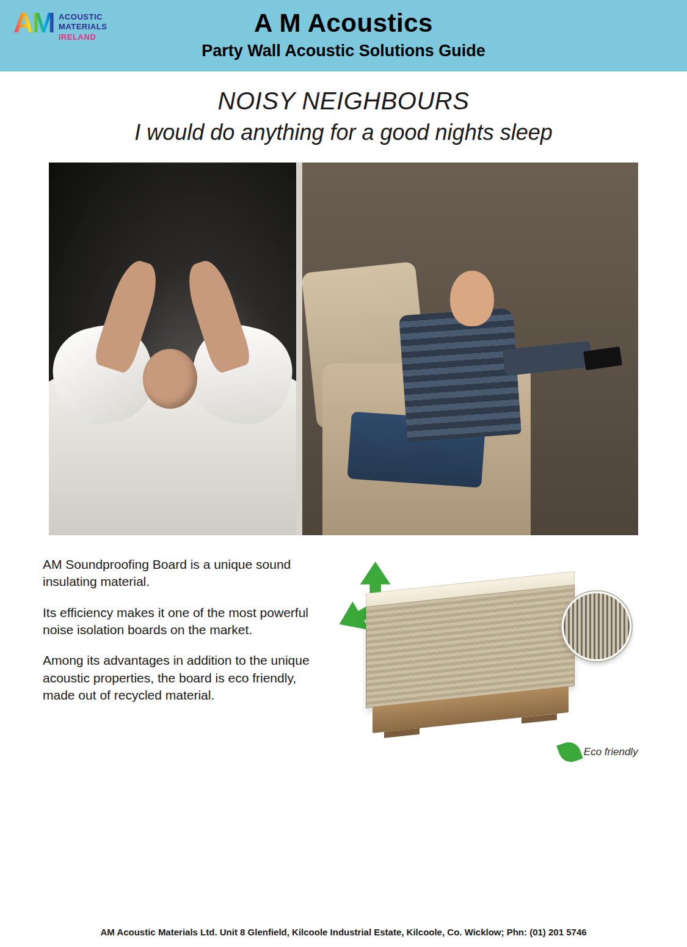AM ACOUSTIC MATERIALS IRELAND
A M Acoustics
Party Wall Acoustic Solutions Guide
NOISY NEIGHBOURS
I would do anything for a good nights sleep
AM Soundproofing Board is a unique sound insulating material.
Its efficiency makes it one of the most powerful noise isolation boards on the market.
Among its advantages in addition to the unique acoustic properties, the board is eco friendly,
made out of recycled material.
Eco friendly
AM Acoustic Materials Ltd. Unit 8 Glenfield, Kilcoole Industrial Estate, Kilcoole, Co. Wicklow; Phn: (01) 201 5746